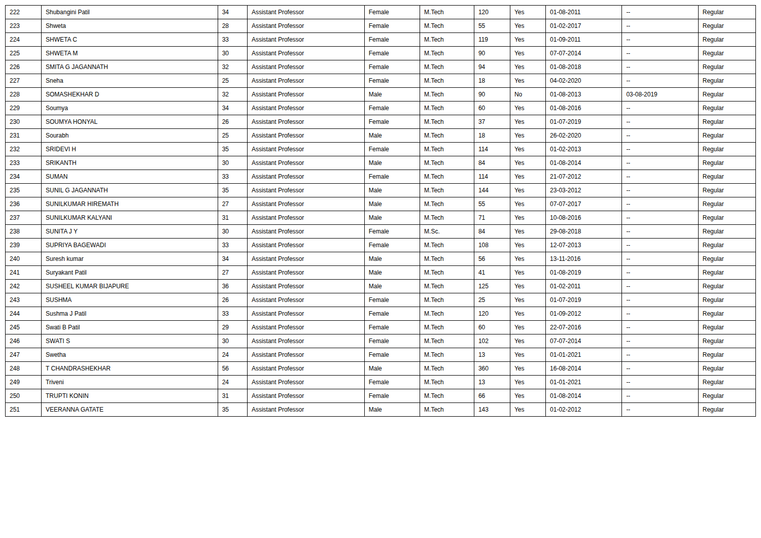| 222 | Shubangini Patil | 34 | Assistant Professor | Female | M.Tech | 120 | Yes | 01-08-2011 | -- | Regular |
| 223 | Shweta | 28 | Assistant Professor | Female | M.Tech | 55 | Yes | 01-02-2017 | -- | Regular |
| 224 | SHWETA C | 33 | Assistant Professor | Female | M.Tech | 119 | Yes | 01-09-2011 | -- | Regular |
| 225 | SHWETA M | 30 | Assistant Professor | Female | M.Tech | 90 | Yes | 07-07-2014 | -- | Regular |
| 226 | SMITA G JAGANNATH | 32 | Assistant Professor | Female | M.Tech | 94 | Yes | 01-08-2018 | -- | Regular |
| 227 | Sneha | 25 | Assistant Professor | Female | M.Tech | 18 | Yes | 04-02-2020 | -- | Regular |
| 228 | SOMASHEKHAR D | 32 | Assistant Professor | Male | M.Tech | 90 | No | 01-08-2013 | 03-08-2019 | Regular |
| 229 | Soumya | 34 | Assistant Professor | Female | M.Tech | 60 | Yes | 01-08-2016 | -- | Regular |
| 230 | SOUMYA HONYAL | 26 | Assistant Professor | Female | M.Tech | 37 | Yes | 01-07-2019 | -- | Regular |
| 231 | Sourabh | 25 | Assistant Professor | Male | M.Tech | 18 | Yes | 26-02-2020 | -- | Regular |
| 232 | SRIDEVI H | 35 | Assistant Professor | Female | M.Tech | 114 | Yes | 01-02-2013 | -- | Regular |
| 233 | SRIKANTH | 30 | Assistant Professor | Male | M.Tech | 84 | Yes | 01-08-2014 | -- | Regular |
| 234 | SUMAN | 33 | Assistant Professor | Female | M.Tech | 114 | Yes | 21-07-2012 | -- | Regular |
| 235 | SUNIL G JAGANNATH | 35 | Assistant Professor | Male | M.Tech | 144 | Yes | 23-03-2012 | -- | Regular |
| 236 | SUNILKUMAR HIREMATH | 27 | Assistant Professor | Male | M.Tech | 55 | Yes | 07-07-2017 | -- | Regular |
| 237 | SUNILKUMAR KALYANI | 31 | Assistant Professor | Male | M.Tech | 71 | Yes | 10-08-2016 | -- | Regular |
| 238 | SUNITA J Y | 30 | Assistant Professor | Female | M.Sc. | 84 | Yes | 29-08-2018 | -- | Regular |
| 239 | SUPRIYA BAGEWADI | 33 | Assistant Professor | Female | M.Tech | 108 | Yes | 12-07-2013 | -- | Regular |
| 240 | Suresh kumar | 34 | Assistant Professor | Male | M.Tech | 56 | Yes | 13-11-2016 | -- | Regular |
| 241 | Suryakant Patil | 27 | Assistant Professor | Male | M.Tech | 41 | Yes | 01-08-2019 | -- | Regular |
| 242 | SUSHEEL KUMAR BIJAPURE | 36 | Assistant Professor | Male | M.Tech | 125 | Yes | 01-02-2011 | -- | Regular |
| 243 | SUSHMA | 26 | Assistant Professor | Female | M.Tech | 25 | Yes | 01-07-2019 | -- | Regular |
| 244 | Sushma J Patil | 33 | Assistant Professor | Female | M.Tech | 120 | Yes | 01-09-2012 | -- | Regular |
| 245 | Swati B Patil | 29 | Assistant Professor | Female | M.Tech | 60 | Yes | 22-07-2016 | -- | Regular |
| 246 | SWATI S | 30 | Assistant Professor | Female | M.Tech | 102 | Yes | 07-07-2014 | -- | Regular |
| 247 | Swetha | 24 | Assistant Professor | Female | M.Tech | 13 | Yes | 01-01-2021 | -- | Regular |
| 248 | T CHANDRASHEKHAR | 56 | Assistant Professor | Male | M.Tech | 360 | Yes | 16-08-2014 | -- | Regular |
| 249 | Triveni | 24 | Assistant Professor | Female | M.Tech | 13 | Yes | 01-01-2021 | -- | Regular |
| 250 | TRUPTI KONIN | 31 | Assistant Professor | Female | M.Tech | 66 | Yes | 01-08-2014 | -- | Regular |
| 251 | VEERANNA GATATE | 35 | Assistant Professor | Male | M.Tech | 143 | Yes | 01-02-2012 | -- | Regular |